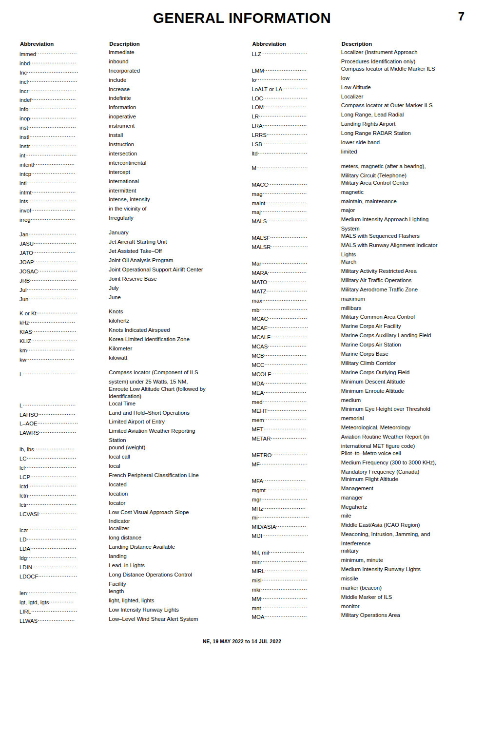GENERAL INFORMATION
7
| Abbreviation | Description |
| --- | --- |
| immed ....................... | immediate |
| inbd .......................... | inbound |
| Inc ............................. | Incorporated |
| incl ............................ | include |
| incr ........................... | increase |
| indef ......................... | indefinite |
| info ........................... | information |
| inop .......................... | inoperative |
| inst ........................... | instrument |
| instl .......................... | install |
| instr .......................... | instruction |
| int ............................. | intersection |
| intcntl ....................... | intercontinental |
| intcp ......................... | intercept |
| intl ............................ | international |
| intmt ......................... | intermittent |
| ints ........................... | intense, intensity |
| invof ......................... | in the vicinity of |
| irreg ......................... | Irregularly |
| Jan ........................... | January |
| JASU ........................ | Jet Aircraft Starting Unit |
| JATO ........................ | Jet Assisted Take–Off |
| JOAP ........................ | Joint Oil Analysis Program |
| JOSAC ...................... | Joint Operational Support Airlift Center |
| JRB .......................... | Joint Reserve Base |
| Jul ............................. | July |
| Jun ........................... | June |
| K or Kt ....................... | Knots |
| kHz .......................... | kilohertz |
| KIAS ......................... | Knots Indicated Airspeed |
| KLIZ .......................... | Korea Limited Identification Zone |
| km ........................... | Kilometer |
| kw ........................... | kilowatt |
| L .............................. | Compass locator (Component of ILS |
| | system) under 25 Watts, 15 NM, |
| | Enroute Low Altitude Chart (followed by |
| | identification) |
| L .............................. | Local Time |
| LAHSO ..................... | Land and Hold–Short Operations |
| L–AOE ....................... | Limited Airport of Entry |
| LAWRS ..................... | Limited Aviation Weather Reporting |
| | Station |
| lb, lbs ....................... | pound (weight) |
| LC ............................ | local call |
| lcl ............................. | local |
| LCP .......................... | French Peripheral Classification Line |
| lctd ........................... | located |
| lctn ........................... | location |
| lctr ............................ | locator |
| LCVASI ..................... | Low Cost Visual Approach Slope |
| | Indicator |
| lczr ........................... | localizer |
| LD ............................ | long distance |
| LDA .......................... | Landing Distance Available |
| ldg ............................ | landing |
| LDIN ......................... | Lead–in Lights |
| LDOCF ...................... | Long Distance Operations Control |
| | Facility |
| len ............................ | length |
| lgt, lgtd, lgts .............. | light, lighted, lights |
| LIRL .......................... | Low Intensity Runway Lights |
| LLWAS ..................... | Low–Level Wind Shear Alert System |
| Abbreviation | Description |
| --- | --- |
| LLZ .......................... | Localizer (Instrument Approach |
| | Procedures Identification only) |
| LMM ........................ | Compass locator at Middle Marker ILS |
| lo ............................. | low |
| LoALT or LA .............. | Low Altitude |
| LOC ......................... | Localizer |
| LOM ........................ | Compass locator at Outer Marker ILS |
| LR ........................... | Long Range, Lead Radial |
| LRA ......................... | Landing Rights Airport |
| LRRS ....................... | Long Range RADAR Station |
| LSB ......................... | lower side band |
| ltd ............................ | limited |
| M ............................. | meters, magnetic (after a bearing), |
| | Military Circuit (Telephone) |
| MACC ...................... | Military Area Control Center |
| mag ......................... | magnetic |
| maint ....................... | maintain, maintenance |
| maj .......................... | major |
| MALS ....................... | Medium Intensity Approach Lighting |
| | System |
| MALSF ..................... | MALS with Sequenced Flashers |
| MALSR ..................... | MALS with Runway Alignment Indicator |
| | Lights |
| Mar .......................... | March |
| MARA ...................... | Military Activity Restricted Area |
| MATO ...................... | Military Air Traffic Operations |
| MATZ ....................... | Military Aerodrome Traffic Zone |
| max ......................... | maximum |
| mb ........................... | millibars |
| MCAC ...................... | Military Common Area Control |
| MCAF ....................... | Marine Corps Air Facility |
| MCALF ..................... | Marine Corps Auxiliary Landing Field |
| MCAS ...................... | Marine Corps Air Station |
| MCB ........................ | Marine Corps Base |
| MCC ........................ | Military Climb Corridor |
| MCOLF ..................... | Marine Corps Outlying Field |
| MDA ........................ | Minimum Descent Altitude |
| MEA ........................ | Minimum Enroute Altitude |
| med ......................... | medium |
| MEHT ...................... | Minimum Eye Height over Threshold |
| mem ........................ | memorial |
| MET ........................ | Meteorological, Meteorology |
| METAR .................... | Aviation Routine Weather Report (in |
| | international MET figure code) |
| METRO .................... | Pilot–to–Metro voice cell |
| MF ........................... | Medium Frequency (300 to 3000 KHz), |
| | Mandatory Frequency (Canada) |
| MFA ........................ | Minimum Flight Altitude |
| mgmt ....................... | Management |
| mgr .......................... | manager |
| MHz ........................ | Megahertz |
| mi ............................. | mile |
| MID/ASIA ................. | Middle East/Asia (ICAO Region) |
| MIJI .......................... | Meaconing, Intrusion, Jamming, and |
| | Interference |
| Mil, mil .................... | military |
| min .......................... | minimum, minute |
| MIRL ........................ | Medium Intensity Runway Lights |
| misl .......................... | missile |
| mkr .......................... | marker (beacon) |
| MM .......................... | Middle Marker of ILS |
| mnt .......................... | monitor |
| MOA ........................ | Military Operations Area |
NE, 19 MAY 2022 to 14 JUL 2022